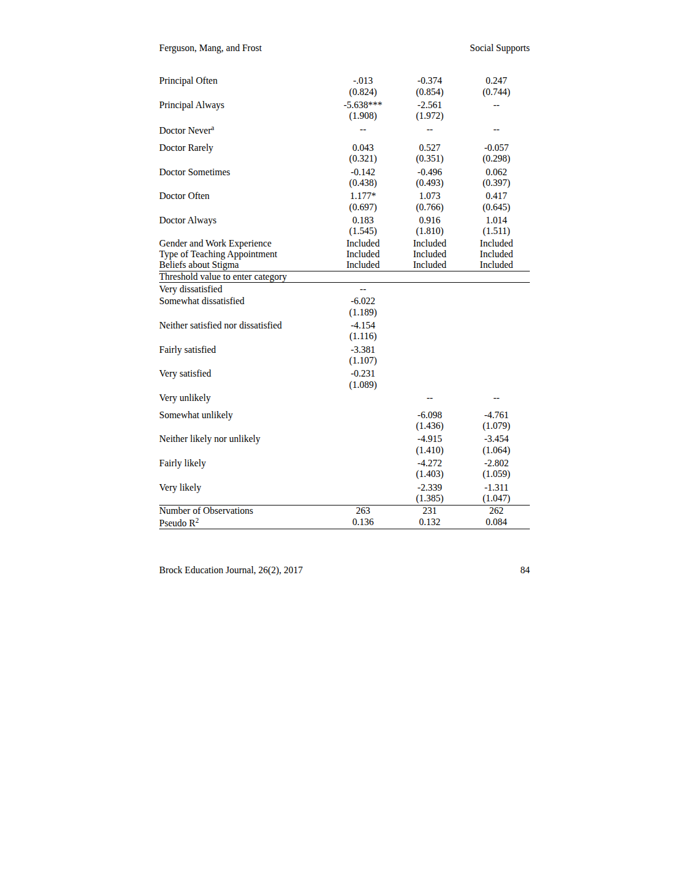Ferguson, Mang, and Frost
Social Supports
| Principal Often | -.013 | -0.374 | 0.247 |
| | (0.824) | (0.854) | (0.744) |
| Principal Always | -5.638*** | -2.561 | -- |
| | (1.908) | (1.972) | |
| Doctor Never a | -- | -- | -- |
| Doctor Rarely | 0.043 | 0.527 | -0.057 |
| | (0.321) | (0.351) | (0.298) |
| Doctor Sometimes | -0.142 | -0.496 | 0.062 |
| | (0.438) | (0.493) | (0.397) |
| Doctor Often | 1.177* | 1.073 | 0.417 |
| | (0.697) | (0.766) | (0.645) |
| Doctor Always | 0.183 | 0.916 | 1.014 |
| | (1.545) | (1.810) | (1.511) |
| Gender and Work Experience | Included | Included | Included |
| Type of Teaching Appointment | Included | Included | Included |
| Beliefs about Stigma | Included | Included | Included |
| Threshold value to enter category | | | |
| Very dissatisfied | -- | | |
| Somewhat dissatisfied | -6.022 | | |
| | (1.189) | | |
| Neither satisfied nor dissatisfied | -4.154 | | |
| | (1.116) | | |
| Fairly satisfied | -3.381 | | |
| | (1.107) | | |
| Very satisfied | -0.231 | | |
| | (1.089) | | |
| Very unlikely | | -- | -- |
| Somewhat unlikely | | -6.098 | -4.761 |
| | | (1.436) | (1.079) |
| Neither likely nor unlikely | | -4.915 | -3.454 |
| | | (1.410) | (1.064) |
| Fairly likely | | -4.272 | -2.802 |
| | | (1.403) | (1.059) |
| Very likely | | -2.339 | -1.311 |
| | | (1.385) | (1.047) |
| Number of Observations | 263 | 231 | 262 |
| Pseudo R 2 | 0.136 | 0.132 | 0.084 |
Brock Education Journal, 26(2), 2017
84